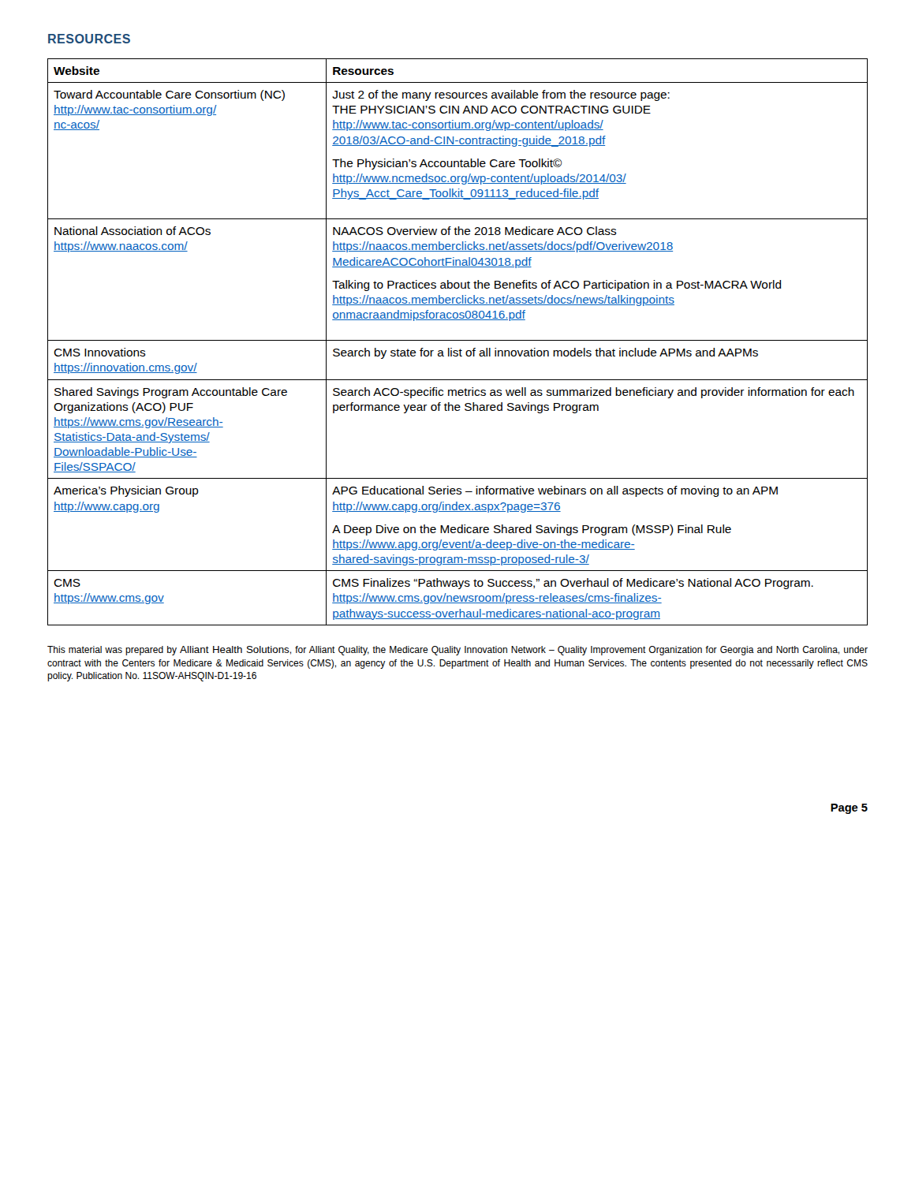RESOURCES
| Website | Resources |
| --- | --- |
| Toward Accountable Care Consortium (NC) http://www.tac-consortium.org/ nc-acos/ | Just 2 of the many resources available from the resource page: THE PHYSICIAN’S CIN AND ACO CONTRACTING GUIDE http://www.tac-consortium.org/wp-content/uploads/ 2018/03/ACO-and-CIN-contracting-guide_2018.pdf The Physician’s Accountable Care Toolkit© http://www.ncmedsoc.org/wp-content/uploads/2014/03/ Phys_Acct_Care_Toolkit_091113_reduced-file.pdf |
| National Association of ACOs https://www.naacos.com/ | NAACOS Overview of the 2018 Medicare ACO Class https://naacos.memberclicks.net/assets/docs/pdf/Overivew2018 MedicareACOCohortFinal043018.pdf Talking to Practices about the Benefits of ACO Participation in a Post-MACRA World https://naacos.memberclicks.net/assets/docs/news/talkingpoints onmacraandmipsforacos080416.pdf |
| CMS Innovations https://innovation.cms.gov/ | Search by state for a list of all innovation models that include APMs and AAPMs |
| Shared Savings Program Accountable Care Organizations (ACO) PUF https://www.cms.gov/Research- Statistics-Data-and-Systems/ Downloadable-Public-Use- Files/SSPACO/ | Search ACO-specific metrics as well as summarized beneficiary and provider information for each performance year of the Shared Savings Program |
| America’s Physician Group http://www.capg.org | APG Educational Series – informative webinars on all aspects of moving to an APM http://www.capg.org/index.aspx?page=376 A Deep Dive on the Medicare Shared Savings Program (MSSP) Final Rule https://www.apg.org/event/a-deep-dive-on-the-medicare- shared-savings-program-mssp-proposed-rule-3/ |
| CMS https://www.cms.gov | CMS Finalizes “Pathways to Success,” an Overhaul of Medicare’s National ACO Program. https://www.cms.gov/newsroom/press-releases/cms-finalizes- pathways-success-overhaul-medicares-national-aco-program |
This material was prepared by Alliant Health Solutions, for Alliant Quality, the Medicare Quality Innovation Network – Quality Improvement Organization for Georgia and North Carolina, under contract with the Centers for Medicare & Medicaid Services (CMS), an agency of the U.S. Department of Health and Human Services. The contents presented do not necessarily reflect CMS policy. Publication No. 11SOW-AHSQIN-D1-19-16
Page 5